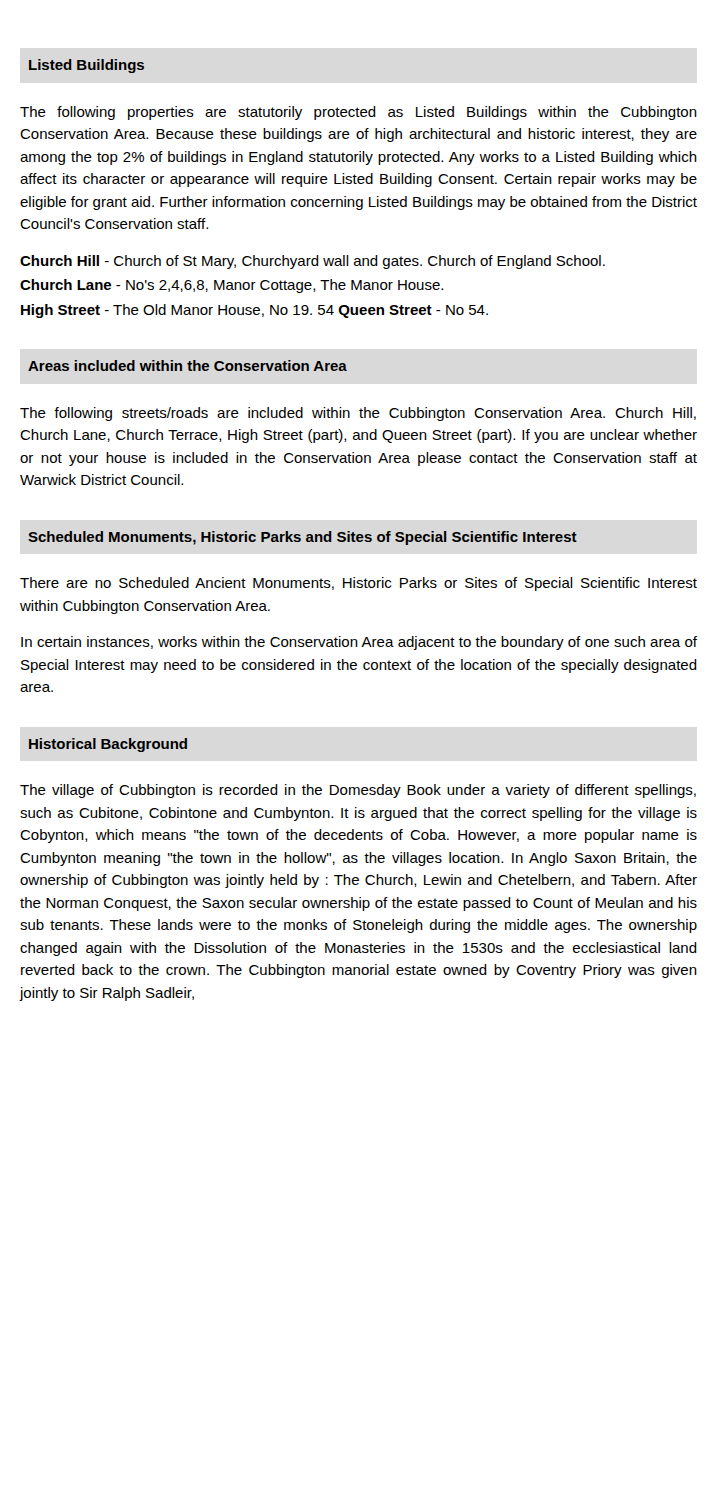Listed Buildings
The following properties are statutorily protected as Listed Buildings within the Cubbington Conservation Area. Because these buildings are of high architectural and historic interest, they are among the top 2% of buildings in England statutorily protected. Any works to a Listed Building which affect its character or appearance will require Listed Building Consent. Certain repair works may be eligible for grant aid. Further information concerning Listed Buildings may be obtained from the District Council's Conservation staff.
Church Hill - Church of St Mary, Churchyard wall and gates. Church of England School.
Church Lane - No's 2,4,6,8, Manor Cottage, The Manor House.
High Street - The Old Manor House, No 19. 54 Queen Street - No 54.
Areas included within the Conservation Area
The following streets/roads are included within the Cubbington Conservation Area. Church Hill, Church Lane, Church Terrace, High Street (part), and Queen Street (part). If you are unclear whether or not your house is included in the Conservation Area please contact the Conservation staff at Warwick District Council.
Scheduled Monuments, Historic Parks and Sites of Special Scientific Interest
There are no Scheduled Ancient Monuments, Historic Parks or Sites of Special Scientific Interest within Cubbington Conservation Area.
In certain instances, works within the Conservation Area adjacent to the boundary of one such area of Special Interest may need to be considered in the context of the location of the specially designated area.
Historical Background
The village of Cubbington is recorded in the Domesday Book under a variety of different spellings, such as Cubitone, Cobintone and Cumbynton. It is argued that the correct spelling for the village is Cobynton, which means "the town of the decedents of Coba. However, a more popular name is Cumbynton meaning "the town in the hollow", as the villages location. In Anglo Saxon Britain, the ownership of Cubbington was jointly held by : The Church, Lewin and Chetelbern, and Tabern. After the Norman Conquest, the Saxon secular ownership of the estate passed to Count of Meulan and his sub tenants. These lands were to the monks of Stoneleigh during the middle ages. The ownership changed again with the Dissolution of the Monasteries in the 1530s and the ecclesiastical land reverted back to the crown. The Cubbington manorial estate owned by Coventry Priory was given jointly to Sir Ralph Sadleir,